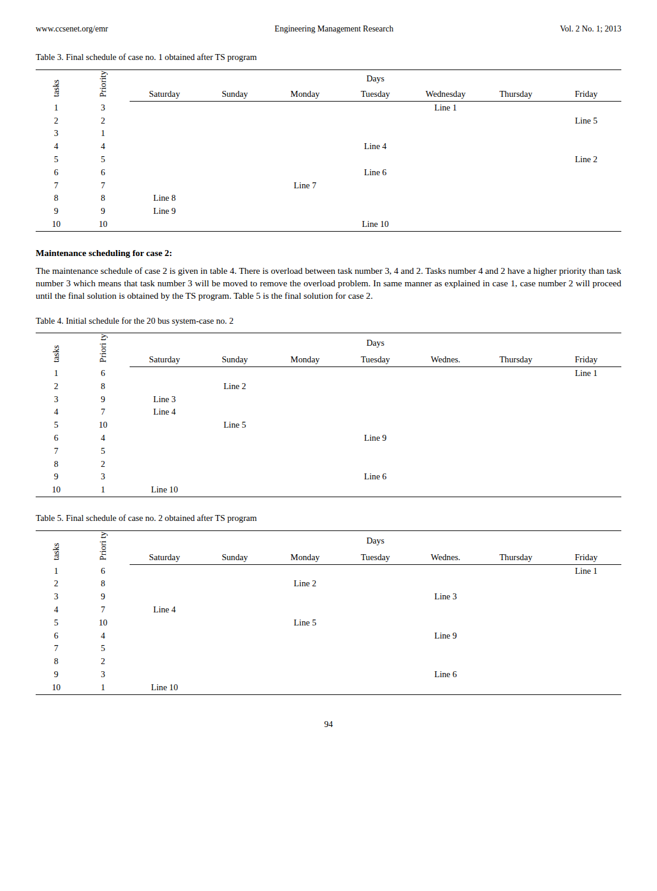www.ccsenet.org/emr Engineering Management Research Vol. 2 No. 1; 2013
Table 3. Final schedule of case no. 1 obtained after TS program
| tasks | Priority | Days |
| --- | --- | --- |
| Saturday | Sunday | Monday | Tuesday | Wednesday | Thursday | Friday |
| 1 | 3 | | | | | Line 1 | | |
| 2 | 2 | | | | | | | Line 5 |
| 3 | 1 | | | | | | | |
| 4 | 4 | | | | Line 4 | | | |
| 5 | 5 | | | | | | | Line 2 |
| 6 | 6 | | | | Line 6 | | | |
| 7 | 7 | | | Line 7 | | | | |
| 8 | 8 | Line 8 | | | | | | |
| 9 | 9 | Line 9 | | | | | | |
| 10 | 10 | | | | Line 10 | | | |
Maintenance scheduling for case 2:
The maintenance schedule of case 2 is given in table 4. There is overload between task number 3, 4 and 2. Tasks number 4 and 2 have a higher priority than task number 3 which means that task number 3 will be moved to remove the overload problem. In same manner as explained in case 1, case number 2 will proceed until the final solution is obtained by the TS program. Table 5 is the final solution for case 2.
Table 4. Initial schedule for the 20 bus system-case no. 2
| tasks | Priori ty | Days |
| --- | --- | --- |
| Saturday | Sunday | Monday | Tuesday | Wednes. | Thursday | Friday |
| 1 | 6 | | | | | | | Line 1 |
| 2 | 8 | | Line 2 | | | | | |
| 3 | 9 | Line 3 | | | | | | |
| 4 | 7 | Line 4 | | | | | | |
| 5 | 10 | | Line 5 | | | | | |
| 6 | 4 | | | | Line 9 | | | |
| 7 | 5 | | | | | | | |
| 8 | 2 | | | | | | | |
| 9 | 3 | | | | Line 6 | | | |
| 10 | 1 | Line 10 | | | | | | |
Table 5. Final schedule of case no. 2 obtained after TS program
| tasks | Priori ty | Days |
| --- | --- | --- |
| Saturday | Sunday | Monday | Tuesday | Wednes. | Thursday | Friday |
| 1 | 6 | | | | | | | Line 1 |
| 2 | 8 | | | Line 2 | | | | |
| 3 | 9 | | | | | Line 3 | | |
| 4 | 7 | Line 4 | | | | | | |
| 5 | 10 | | | Line 5 | | | | |
| 6 | 4 | | | | | Line 9 | | |
| 7 | 5 | | | | | | | |
| 8 | 2 | | | | | | | |
| 9 | 3 | | | | | Line 6 | | |
| 10 | 1 | Line 10 | | | | | | |
94